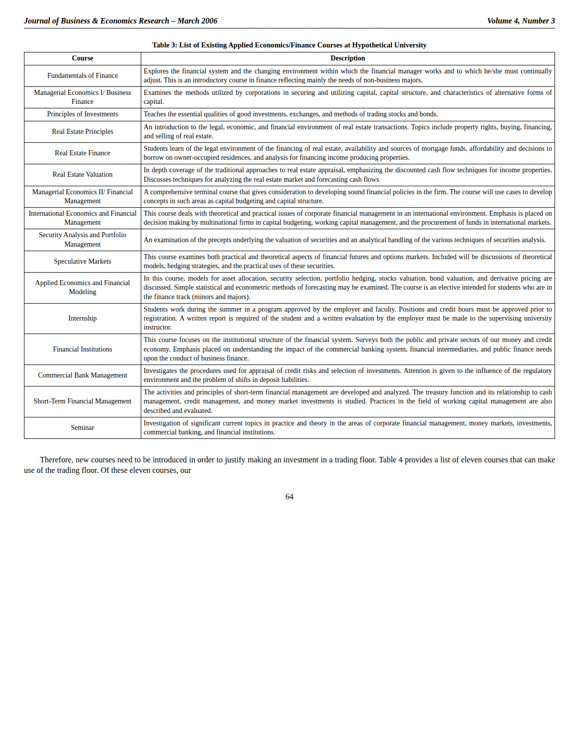Journal of Business & Economics Research – March 2006 Volume 4, Number 3
Table 3: List of Existing Applied Economics/Finance Courses at Hypothetical University
| Course | Description |
| --- | --- |
| Fundamentals of Finance | Explores the financial system and the changing environment within which the financial manager works and to which he/she must continually adjust. This is an introductory course in finance reflecting mainly the needs of non-business majors. |
| Managerial Economics I/ Business Finance | Examines the methods utilized by corporations in securing and utilizing capital, capital structure, and characteristics of alternative forms of capital. |
| Principles of Investments | Teaches the essential qualities of good investments, exchanges, and methods of trading stocks and bonds. |
| Real Estate Principles | An introduction to the legal, economic, and financial environment of real estate transactions. Topics include property rights, buying, financing, and selling of real estate. |
| Real Estate Finance | Students learn of the legal environment of the financing of real estate, availability and sources of mortgage funds, affordability and decisions to borrow on owner-occupied residences, and analysis for financing income producing properties. |
| Real Estate Valuation | In depth coverage of the traditional approaches to real estate appraisal, emphasizing the discounted cash flow techniques for income properties. Discusses techniques for analyzing the real estate market and forecasting cash flows |
| Managerial Economics II/ Financial Management | A comprehensive terminal course that gives consideration to developing sound financial policies in the firm. The course will use cases to develop concepts in such areas as capital budgeting and capital structure. |
| International Economics and Financial Management | This course deals with theoretical and practical issues of corporate financial management in an international environment. Emphasis is placed on decision making by multinational firms in capital budgeting, working capital management, and the procurement of funds in international markets. |
| Security Analysis and Portfolio Management | An examination of the precepts underlying the valuation of securities and an analytical handling of the various techniques of securities analysis. |
| Speculative Markets | This course examines both practical and theoretical aspects of financial futures and options markets. Included will be discussions of theoretical models, hedging strategies, and the practical uses of these securities. |
| Applied Economics and Financial Modeling | In this course, models for asset allocation, security selection, portfolio hedging, stocks valuation, bond valuation, and derivative pricing are discussed. Simple statistical and econometric methods of forecasting may be examined. The course is an elective intended for students who are in the finance track (minors and majors). |
| Internship | Students work during the summer in a program approved by the employer and faculty. Positions and credit hours must be approved prior to registration. A written report is required of the student and a written evaluation by the employer must be made to the supervising university instructor. |
| Financial Institutions | This course focuses on the institutional structure of the financial system. Surveys both the public and private sectors of our money and credit economy. Emphasis placed on understanding the impact of the commercial banking system, financial intermediaries, and public finance needs upon the conduct of business finance. |
| Commercial Bank Management | Investigates the procedures used for appraisal of credit risks and selection of investments. Attention is given to the influence of the regulatory environment and the problem of shifts in deposit liabilities. |
| Short-Term Financial Management | The activities and principles of short-term financial management are developed and analyzed. The treasury function and its relationship to cash management, credit management, and money market investments is studied. Practices in the field of working capital management are also described and evaluated. |
| Seminar | Investigation of significant current topics in practice and theory in the areas of corporate financial management, money markets, investments, commercial banking, and financial institutions. |
Therefore, new courses need to be introduced in order to justify making an investment in a trading floor. Table 4 provides a list of eleven courses that can make use of the trading floor. Of these eleven courses, our
64